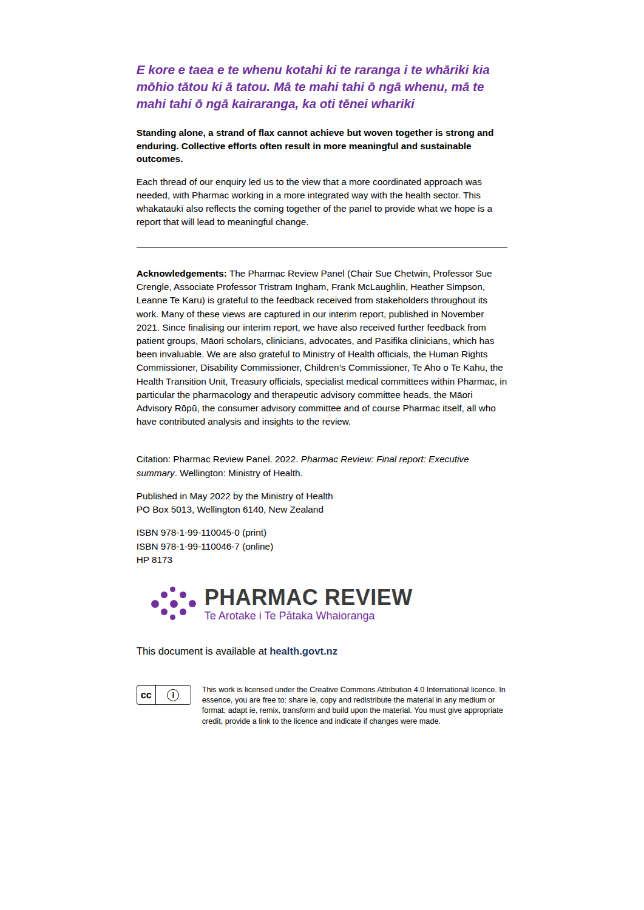E kore e taea e te whenu kotahi ki te raranga i te whāriki kia mōhio tātou ki ā tatou. Mā te mahi tahi ō ngā whenu, mā te mahi tahi ō ngā kairaranga, ka oti tēnei whariki
Standing alone, a strand of flax cannot achieve but woven together is strong and enduring. Collective efforts often result in more meaningful and sustainable outcomes.
Each thread of our enquiry led us to the view that a more coordinated approach was needed, with Pharmac working in a more integrated way with the health sector. This whakataukī also reflects the coming together of the panel to provide what we hope is a report that will lead to meaningful change.
Acknowledgements: The Pharmac Review Panel (Chair Sue Chetwin, Professor Sue Crengle, Associate Professor Tristram Ingham, Frank McLaughlin, Heather Simpson, Leanne Te Karu) is grateful to the feedback received from stakeholders throughout its work. Many of these views are captured in our interim report, published in November 2021. Since finalising our interim report, we have also received further feedback from patient groups, Māori scholars, clinicians, advocates, and Pasifika clinicians, which has been invaluable. We are also grateful to Ministry of Health officials, the Human Rights Commissioner, Disability Commissioner, Children’s Commissioner, Te Aho o Te Kahu, the Health Transition Unit, Treasury officials, specialist medical committees within Pharmac, in particular the pharmacology and therapeutic advisory committee heads, the Māori Advisory Rōpū, the consumer advisory committee and of course Pharmac itself, all who have contributed analysis and insights to the review.
Citation: Pharmac Review Panel. 2022. Pharmac Review: Final report: Executive summary. Wellington: Ministry of Health.
Published in May 2022 by the Ministry of Health
PO Box 5013, Wellington 6140, New Zealand
ISBN 978-1-99-110045-0 (print)
ISBN 978-1-99-110046-7 (online)
HP 8173
PHARMAC REVIEW
Te Arotake i Te Pātaka Whaioranga
This document is available at health.govt.nz
cc
i
This work is licensed under the Creative Commons Attribution 4.0 International licence. In essence, you are free to: share ie, copy and redistribute the material in any medium or format; adapt ie, remix, transform and build upon the material. You must give appropriate credit, provide a link to the licence and indicate if changes were made.